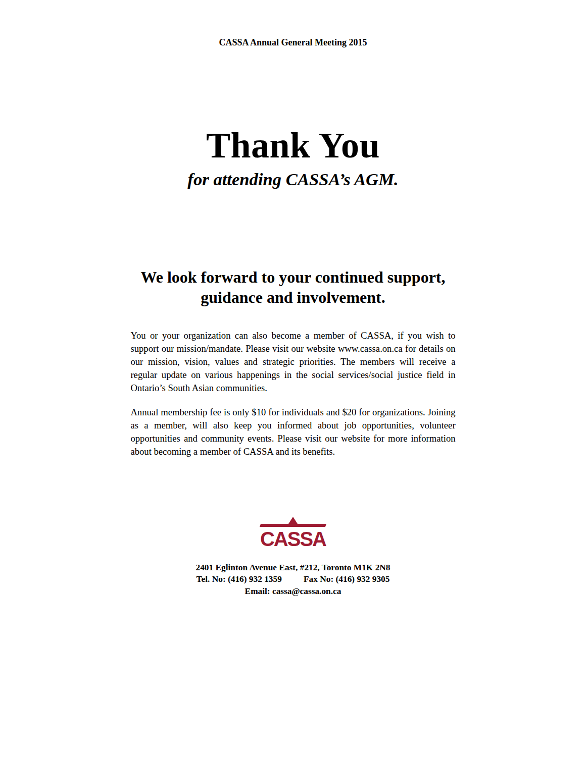CASSA Annual General Meeting 2015
Thank You
for attending CASSA’s AGM.
We look forward to your continued support,
guidance and involvement.
You or your organization can also become a member of CASSA, if you wish to support our mission/mandate. Please visit our website www.cassa.on.ca for details on our mission, vision, values and strategic priorities. The members will receive a regular update on various happenings in the social services/social justice field in Ontario’s South Asian communities.
Annual membership fee is only $10 for individuals and $20 for organizations. Joining as a member, will also keep you informed about job opportunities, volunteer opportunities and community events. Please visit our website for more information about becoming a member of CASSA and its benefits.
CASSA
2401 Eglinton Avenue East, #212, Toronto M1K 2N8
Tel. No: (416) 932 1359 Fax No: (416) 932 9305
Email: cassa@cassa.on.ca